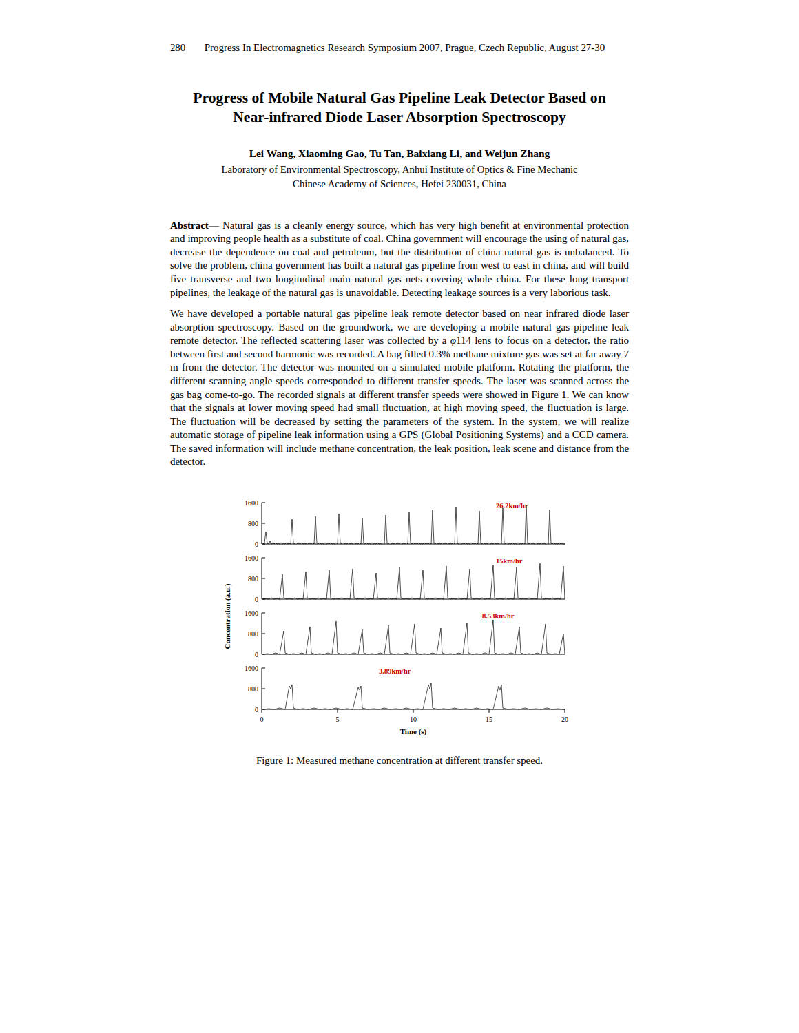280 Progress In Electromagnetics Research Symposium 2007, Prague, Czech Republic, August 27-30
Progress of Mobile Natural Gas Pipeline Leak Detector Based on
Near-infrared Diode Laser Absorption Spectroscopy
Lei Wang, Xiaoming Gao, Tu Tan, Baixiang Li, and Weijun Zhang
Laboratory of Environmental Spectroscopy, Anhui Institute of Optics & Fine Mechanic
Chinese Academy of Sciences, Hefei 230031, China
Abstract— Natural gas is a cleanly energy source, which has very high benefit at environmental protection and improving people health as a substitute of coal. China government will encourage the using of natural gas, decrease the dependence on coal and petroleum, but the distribution of china natural gas is unbalanced. To solve the problem, china government has built a natural gas pipeline from west to east in china, and will build five transverse and two longitudinal main natural gas nets covering whole china. For these long transport pipelines, the leakage of the natural gas is unavoidable. Detecting leakage sources is a very laborious task.
We have developed a portable natural gas pipeline leak remote detector based on near infrared diode laser absorption spectroscopy. Based on the groundwork, we are developing a mobile natural gas pipeline leak remote detector. The reflected scattering laser was collected by a φ114 lens to focus on a detector, the ratio between first and second harmonic was recorded. A bag filled 0.3% methane mixture gas was set at far away 7 m from the detector. The detector was mounted on a simulated mobile platform. Rotating the platform, the different scanning angle speeds corresponded to different transfer speeds. The laser was scanned across the gas bag come-to-go. The recorded signals at different transfer speeds were showed in Figure 1. We can know that the signals at lower moving speed had small fluctuation, at high moving speed, the fluctuation is large. The fluctuation will be decreased by setting the parameters of the system. In the system, we will realize automatic storage of pipeline leak information using a GPS (Global Positioning Systems) and a CCD camera. The saved information will include methane concentration, the leak position, leak scene and distance from the detector.
Concentration (a.u.) 1600 800 0 26.2km/hr 1600 800 0 15km/hr 1600 800 0 8.53km/hr 1600 800 0 3.89km/hr 0 5 10 15 20 Time (s)
Figure 1: Measured methane concentration at different transfer speed.